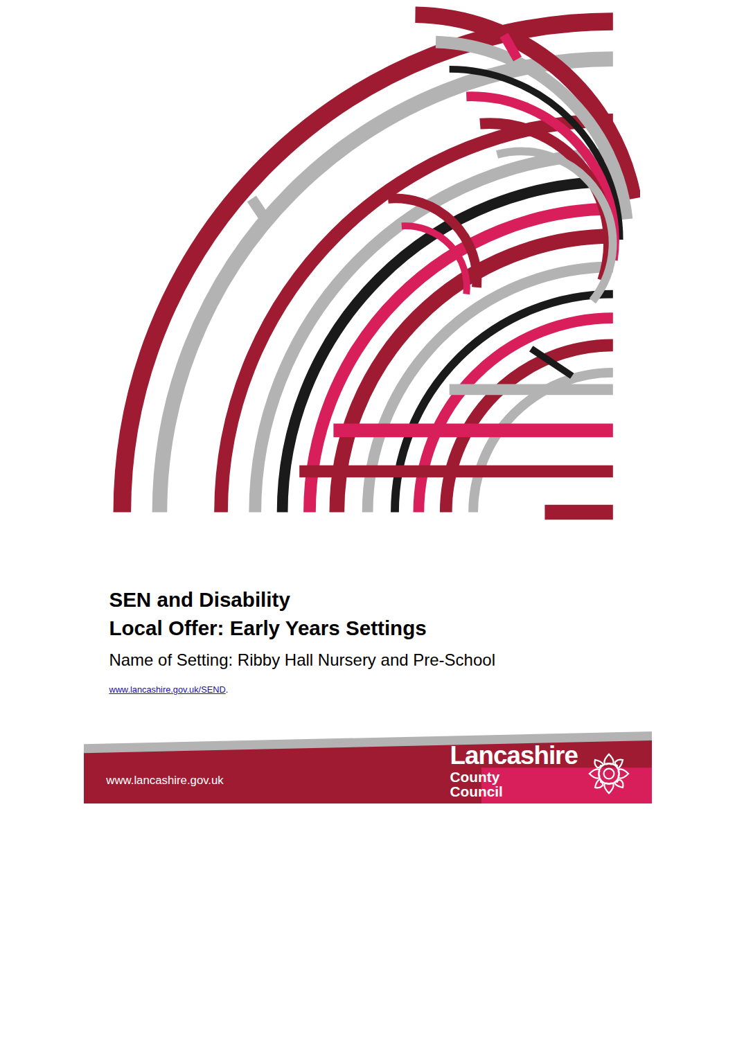SEN and Disability
Local Offer: Early Years Settings
Name of Setting: Ribby Hall Nursery and Pre-School
www.lancashire.gov.uk/SEND.
www.lancashire.gov.uk
Lancashire
County
Council